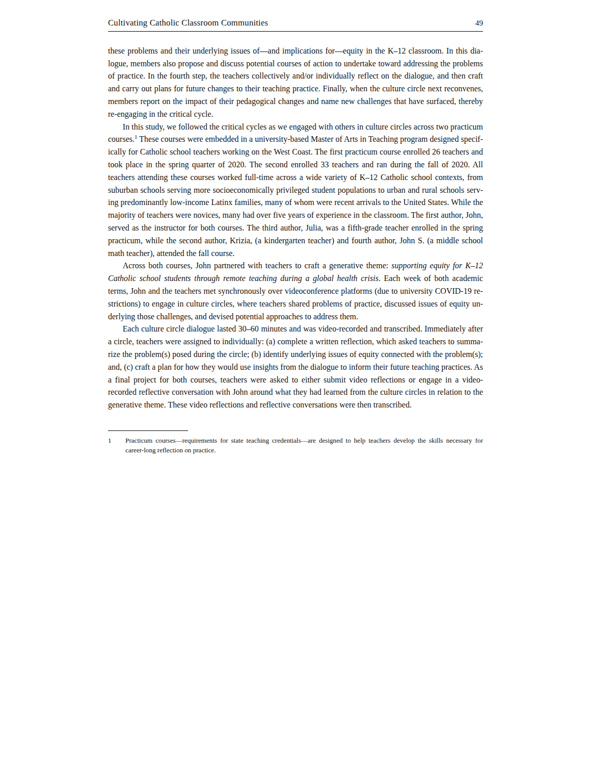Cultivating Catholic Classroom Communities 49
these problems and their underlying issues of—and implications for—equity in the K–12 classroom. In this dialogue, members also propose and discuss potential courses of action to undertake toward addressing the problems of practice. In the fourth step, the teachers collectively and/or individually reflect on the dialogue, and then craft and carry out plans for future changes to their teaching practice. Finally, when the culture circle next reconvenes, members report on the impact of their pedagogical changes and name new challenges that have surfaced, thereby re-engaging in the critical cycle.
In this study, we followed the critical cycles as we engaged with others in culture circles across two practicum courses.1 These courses were embedded in a university-based Master of Arts in Teaching program designed specifically for Catholic school teachers working on the West Coast. The first practicum course enrolled 26 teachers and took place in the spring quarter of 2020. The second enrolled 33 teachers and ran during the fall of 2020. All teachers attending these courses worked full-time across a wide variety of K–12 Catholic school contexts, from suburban schools serving more socioeconomically privileged student populations to urban and rural schools serving predominantly low-income Latinx families, many of whom were recent arrivals to the United States. While the majority of teachers were novices, many had over five years of experience in the classroom. The first author, John, served as the instructor for both courses. The third author, Julia, was a fifth-grade teacher enrolled in the spring practicum, while the second author, Krizia, (a kindergarten teacher) and fourth author, John S. (a middle school math teacher), attended the fall course.
Across both courses, John partnered with teachers to craft a generative theme: supporting equity for K–12 Catholic school students through remote teaching during a global health crisis. Each week of both academic terms, John and the teachers met synchronously over videoconference platforms (due to university COVID-19 restrictions) to engage in culture circles, where teachers shared problems of practice, discussed issues of equity underlying those challenges, and devised potential approaches to address them.
Each culture circle dialogue lasted 30–60 minutes and was video-recorded and transcribed. Immediately after a circle, teachers were assigned to individually: (a) complete a written reflection, which asked teachers to summarize the problem(s) posed during the circle; (b) identify underlying issues of equity connected with the problem(s); and, (c) craft a plan for how they would use insights from the dialogue to inform their future teaching practices. As a final project for both courses, teachers were asked to either submit video reflections or engage in a video-recorded reflective conversation with John around what they had learned from the culture circles in relation to the generative theme. These video reflections and reflective conversations were then transcribed.
1 Practicum courses—requirements for state teaching credentials—are designed to help teachers develop the skills necessary for career-long reflection on practice.